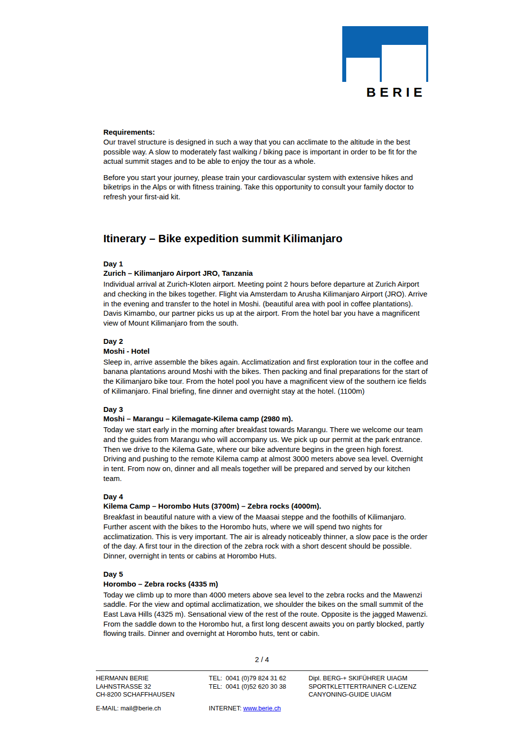BERIE
Requirements:
Our travel structure is designed in such a way that you can acclimate to the altitude in the best possible way. A slow to moderately fast walking / biking pace is important in order to be fit for the actual summit stages and to be able to enjoy the tour as a whole.
Before you start your journey, please train your cardiovascular system with extensive hikes and biketrips in the Alps or with fitness training. Take this opportunity to consult your family doctor to refresh your first-aid kit.
Itinerary – Bike expedition summit Kilimanjaro
Day 1
Zurich – Kilimanjaro Airport JRO, Tanzania
Individual arrival at Zurich-Kloten airport. Meeting point 2 hours before departure at Zurich Airport and checking in the bikes together. Flight via Amsterdam to Arusha Kilimanjaro Airport (JRO). Arrive in the evening and transfer to the hotel in Moshi. (beautiful area with pool in coffee plantations). Davis Kimambo, our partner picks us up at the airport. From the hotel bar you have a magnificent view of Mount Kilimanjaro from the south.
Day 2
Moshi - Hotel
Sleep in, arrive assemble the bikes again. Acclimatization and first exploration tour in the coffee and banana plantations around Moshi with the bikes. Then packing and final preparations for the start of the Kilimanjaro bike tour. From the hotel pool you have a magnificent view of the southern ice fields of Kilimanjaro. Final briefing, fine dinner and overnight stay at the hotel. (1100m)
Day 3
Moshi – Marangu – Kilemagate-Kilema camp (2980 m).
Today we start early in the morning after breakfast towards Marangu. There we welcome our team and the guides from Marangu who will accompany us. We pick up our permit at the park entrance. Then we drive to the Kilema Gate, where our bike adventure begins in the green high forest. Driving and pushing to the remote Kilema camp at almost 3000 meters above sea level. Overnight in tent. From now on, dinner and all meals together will be prepared and served by our kitchen team.
Day 4
Kilema Camp – Horombo Huts (3700m) – Zebra rocks (4000m).
Breakfast in beautiful nature with a view of the Maasai steppe and the foothills of Kilimanjaro. Further ascent with the bikes to the Horombo huts, where we will spend two nights for acclimatization. This is very important. The air is already noticeably thinner, a slow pace is the order of the day. A first tour in the direction of the zebra rock with a short descent should be possible. Dinner, overnight in tents or cabins at Horombo Huts.
Day 5
Horombo – Zebra rocks (4335 m)
Today we climb up to more than 4000 meters above sea level to the zebra rocks and the Mawenzi saddle. For the view and optimal acclimatization, we shoulder the bikes on the small summit of the East Lava Hills (4325 m). Sensational view of the rest of the route. Opposite is the jagged Mawenzi. From the saddle down to the Horombo hut, a first long descent awaits you on partly blocked, partly flowing trails. Dinner and overnight at Horombo huts, tent or cabin.
2 / 4
| HERMANN BERIE | TEL: 0041 (0)79 824 31 62 | Dipl. BERG-+ SKIFÜHRER UIAGM |
| LAHNSTRASSE 32 | TEL: 0041 (0)52 620 30 38 | SPORTKLETTERTRAINER C-LIZENZ |
| CH-8200 SCHAFFHAUSEN | | CANYONING-GUIDE UIAGM |
| E-MAIL: mail@berie.ch | INTERNET: www.berie.ch |